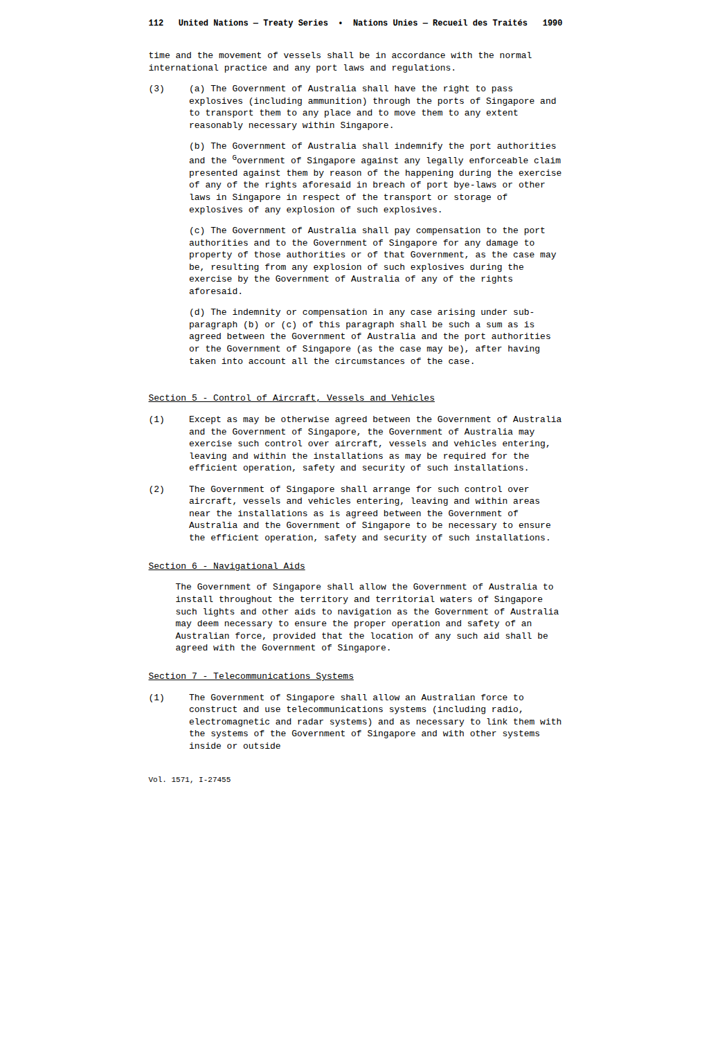112 United Nations — Treaty Series • Nations Unies — Recueil des Traités 1990
time and the movement of vessels shall be in accordance with the normal international practice and any port laws and regulations.
(3)
(a) The Government of Australia shall have the right to pass explosives (including ammunition) through the ports of Singapore and to transport them to any place and to move them to any extent reasonably necessary within Singapore.
(b) The Government of Australia shall indemnify the port authorities and the Government of Singapore against any legally enforceable claim presented against them by reason of the happening during the exercise of any of the rights aforesaid in breach of port bye-laws or other laws in Singapore in respect of the transport or storage of explosives of any explosion of such explosives.
(c) The Government of Australia shall pay compensation to the port authorities and to the Government of Singapore for any damage to property of those authorities or of that Government, as the case may be, resulting from any explosion of such explosives during the exercise by the Government of Australia of any of the rights aforesaid.
(d) The indemnity or compensation in any case arising under sub-paragraph (b) or (c) of this paragraph shall be such a sum as is agreed between the Government of Australia and the port authorities or the Government of Singapore (as the case may be), after having taken into account all the circumstances of the case.
Section 5 - Control of Aircraft, Vessels and Vehicles
(1)
Except as may be otherwise agreed between the Government of Australia and the Government of Singapore, the Government of Australia may exercise such control over aircraft, vessels and vehicles entering, leaving and within the installations as may be required for the efficient operation, safety and security of such installations.
(2)
The Government of Singapore shall arrange for such control over aircraft, vessels and vehicles entering, leaving and within areas near the installations as is agreed between the Government of Australia and the Government of Singapore to be necessary to ensure the efficient operation, safety and security of such installations.
Section 6 - Navigational Aids
The Government of Singapore shall allow the Government of Australia to install throughout the territory and territorial waters of Singapore such lights and other aids to navigation as the Government of Australia may deem necessary to ensure the proper operation and safety of an Australian force, provided that the location of any such aid shall be agreed with the Government of Singapore.
Section 7 - Telecommunications Systems
(1)
The Government of Singapore shall allow an Australian force to construct and use telecommunications systems (including radio, electromagnetic and radar systems) and as necessary to link them with the systems of the Government of Singapore and with other systems inside or outside
Vol. 1571, I-27455